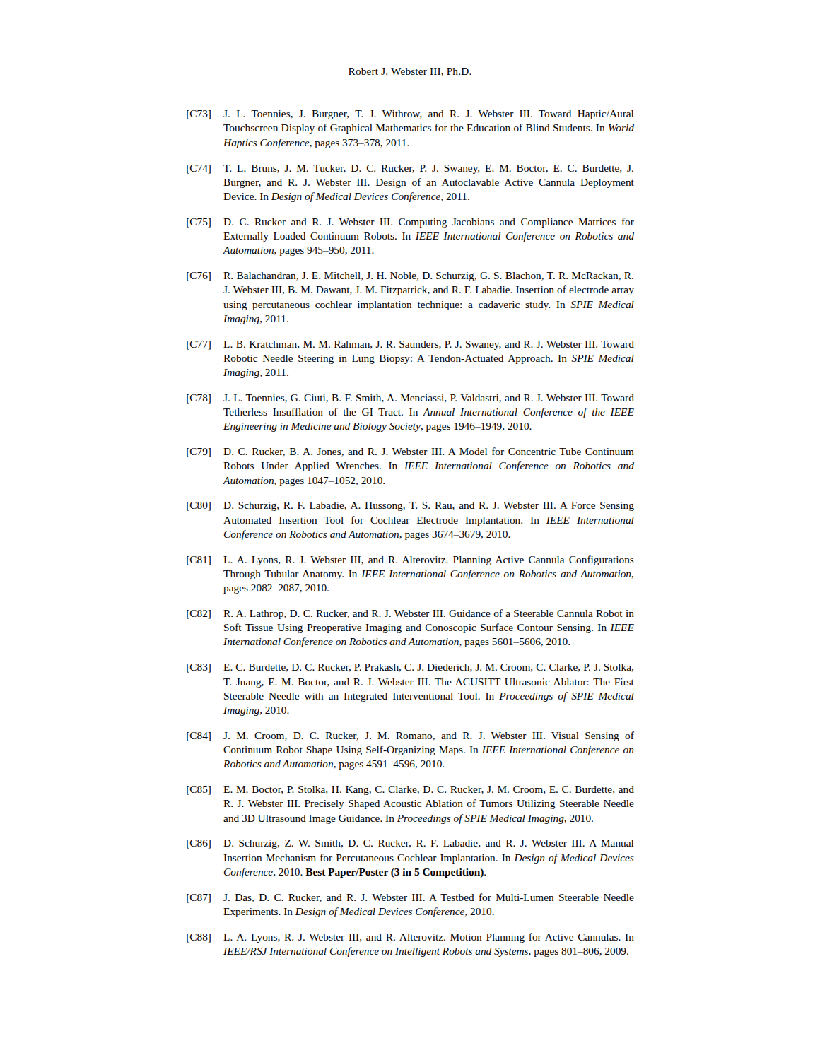Robert J. Webster III, Ph.D.
[C73] J. L. Toennies, J. Burgner, T. J. Withrow, and R. J. Webster III. Toward Haptic/Aural Touchscreen Display of Graphical Mathematics for the Education of Blind Students. In World Haptics Conference, pages 373–378, 2011.
[C74] T. L. Bruns, J. M. Tucker, D. C. Rucker, P. J. Swaney, E. M. Boctor, E. C. Burdette, J. Burgner, and R. J. Webster III. Design of an Autoclavable Active Cannula Deployment Device. In Design of Medical Devices Conference, 2011.
[C75] D. C. Rucker and R. J. Webster III. Computing Jacobians and Compliance Matrices for Externally Loaded Continuum Robots. In IEEE International Conference on Robotics and Automation, pages 945–950, 2011.
[C76] R. Balachandran, J. E. Mitchell, J. H. Noble, D. Schurzig, G. S. Blachon, T. R. McRackan, R. J. Webster III, B. M. Dawant, J. M. Fitzpatrick, and R. F. Labadie. Insertion of electrode array using percutaneous cochlear implantation technique: a cadaveric study. In SPIE Medical Imaging, 2011.
[C77] L. B. Kratchman, M. M. Rahman, J. R. Saunders, P. J. Swaney, and R. J. Webster III. Toward Robotic Needle Steering in Lung Biopsy: A Tendon-Actuated Approach. In SPIE Medical Imaging, 2011.
[C78] J. L. Toennies, G. Ciuti, B. F. Smith, A. Menciassi, P. Valdastri, and R. J. Webster III. Toward Tetherless Insufflation of the GI Tract. In Annual International Conference of the IEEE Engineering in Medicine and Biology Society, pages 1946–1949, 2010.
[C79] D. C. Rucker, B. A. Jones, and R. J. Webster III. A Model for Concentric Tube Continuum Robots Under Applied Wrenches. In IEEE International Conference on Robotics and Automation, pages 1047–1052, 2010.
[C80] D. Schurzig, R. F. Labadie, A. Hussong, T. S. Rau, and R. J. Webster III. A Force Sensing Automated Insertion Tool for Cochlear Electrode Implantation. In IEEE International Conference on Robotics and Automation, pages 3674–3679, 2010.
[C81] L. A. Lyons, R. J. Webster III, and R. Alterovitz. Planning Active Cannula Configurations Through Tubular Anatomy. In IEEE International Conference on Robotics and Automation, pages 2082–2087, 2010.
[C82] R. A. Lathrop, D. C. Rucker, and R. J. Webster III. Guidance of a Steerable Cannula Robot in Soft Tissue Using Preoperative Imaging and Conoscopic Surface Contour Sensing. In IEEE International Conference on Robotics and Automation, pages 5601–5606, 2010.
[C83] E. C. Burdette, D. C. Rucker, P. Prakash, C. J. Diederich, J. M. Croom, C. Clarke, P. J. Stolka, T. Juang, E. M. Boctor, and R. J. Webster III. The ACUSITT Ultrasonic Ablator: The First Steerable Needle with an Integrated Interventional Tool. In Proceedings of SPIE Medical Imaging, 2010.
[C84] J. M. Croom, D. C. Rucker, J. M. Romano, and R. J. Webster III. Visual Sensing of Continuum Robot Shape Using Self-Organizing Maps. In IEEE International Conference on Robotics and Automation, pages 4591–4596, 2010.
[C85] E. M. Boctor, P. Stolka, H. Kang, C. Clarke, D. C. Rucker, J. M. Croom, E. C. Burdette, and R. J. Webster III. Precisely Shaped Acoustic Ablation of Tumors Utilizing Steerable Needle and 3D Ultrasound Image Guidance. In Proceedings of SPIE Medical Imaging, 2010.
[C86] D. Schurzig, Z. W. Smith, D. C. Rucker, R. F. Labadie, and R. J. Webster III. A Manual Insertion Mechanism for Percutaneous Cochlear Implantation. In Design of Medical Devices Conference, 2010. Best Paper/Poster (3 in 5 Competition).
[C87] J. Das, D. C. Rucker, and R. J. Webster III. A Testbed for Multi-Lumen Steerable Needle Experiments. In Design of Medical Devices Conference, 2010.
[C88] L. A. Lyons, R. J. Webster III, and R. Alterovitz. Motion Planning for Active Cannulas. In IEEE/RSJ International Conference on Intelligent Robots and Systems, pages 801–806, 2009.